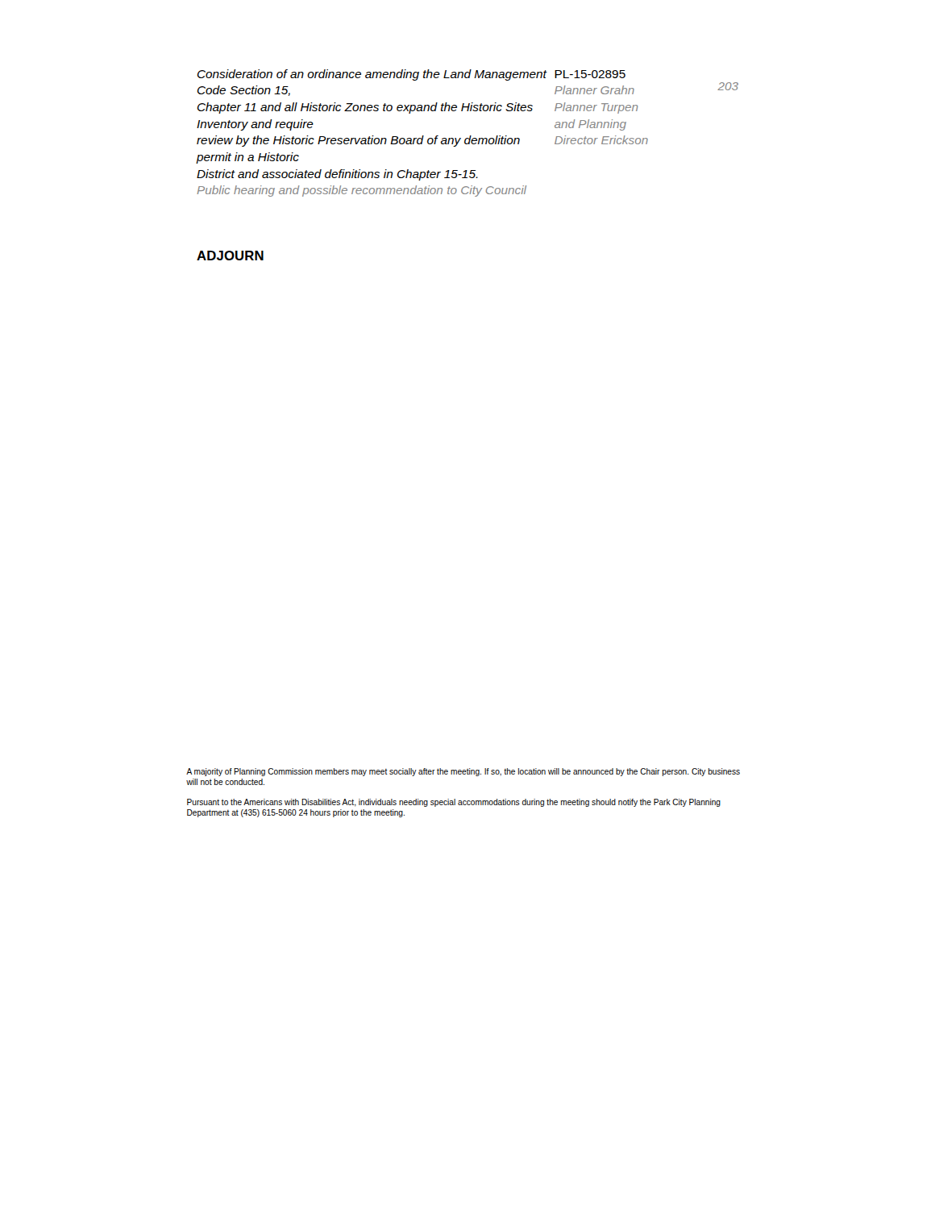| Consideration of an ordinance amending the Land Management Code Section 15, Chapter 11 and all Historic Zones to expand the Historic Sites Inventory and require review by the Historic Preservation Board of any demolition permit in a Historic District and associated definitions in Chapter 15-15. Public hearing and possible recommendation to City Council | PL-15-02895 Planner Grahn Planner Turpen and Planning Director Erickson | 203 |
ADJOURN
A majority of Planning Commission members may meet socially after the meeting. If so, the location will be announced by the Chair person. City business will not be conducted.
Pursuant to the Americans with Disabilities Act, individuals needing special accommodations during the meeting should notify the Park City Planning Department at (435) 615-5060 24 hours prior to the meeting.